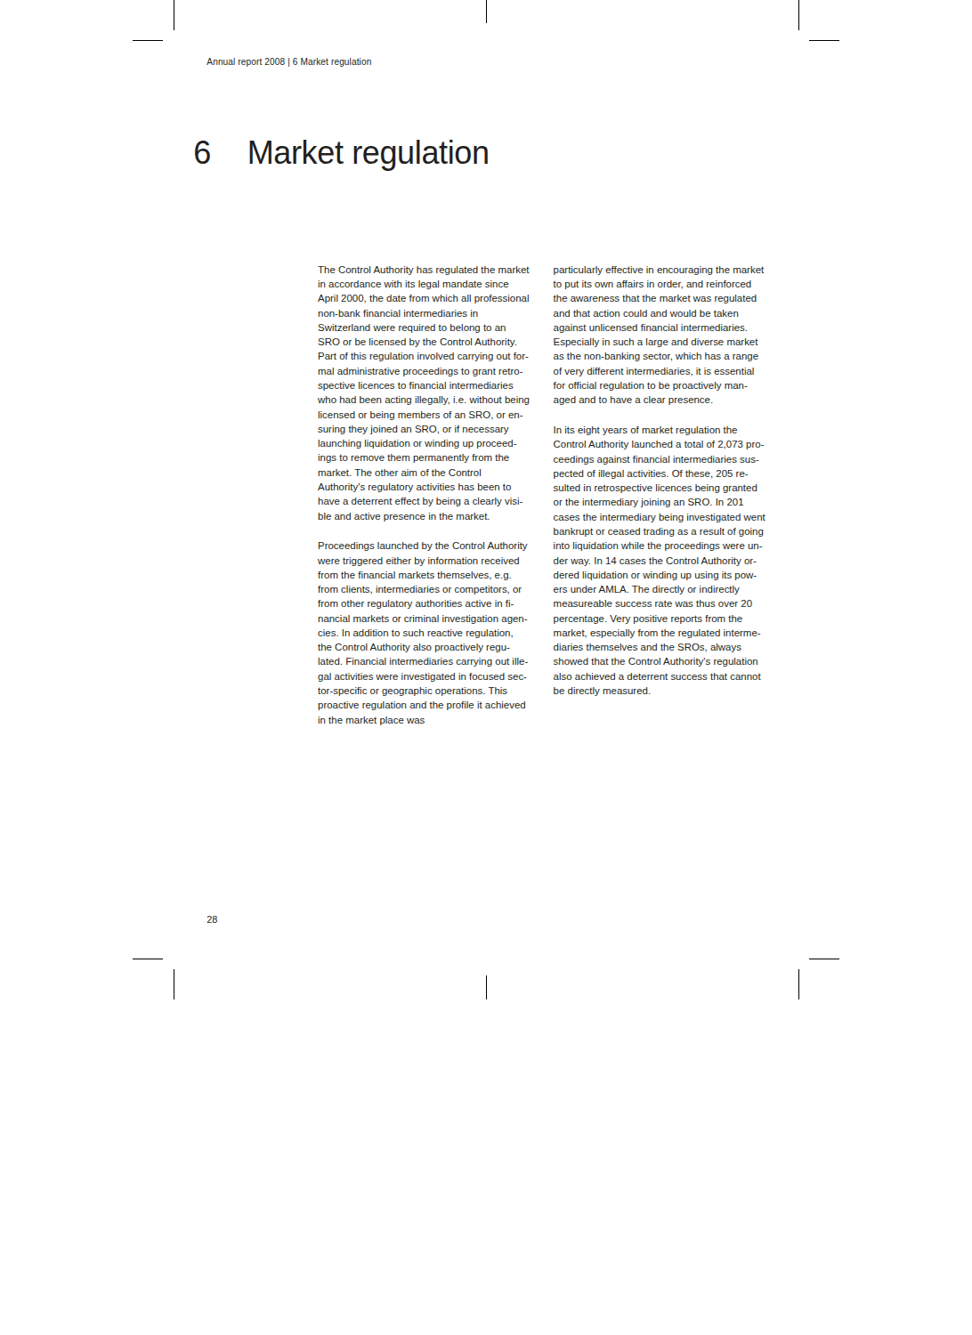Annual report 2008 | 6 Market regulation
6 Market regulation
The Control Authority has regulated the market in accordance with its legal mandate since April 2000, the date from which all professional non-bank financial intermediaries in Switzerland were required to belong to an SRO or be licensed by the Control Authority. Part of this regulation involved carrying out formal administrative proceedings to grant retrospective licences to financial intermediaries who had been acting illegally, i.e. without being licensed or being members of an SRO, or ensuring they joined an SRO, or if necessary launching liquidation or winding up proceedings to remove them permanently from the market. The other aim of the Control Authority's regulatory activities has been to have a deterrent effect by being a clearly visible and active presence in the market.
Proceedings launched by the Control Authority were triggered either by information received from the financial markets themselves, e.g. from clients, intermediaries or competitors, or from other regulatory authorities active in financial markets or criminal investigation agencies. In addition to such reactive regulation, the Control Authority also proactively regulated. Financial intermediaries carrying out illegal activities were investigated in focused sector-specific or geographic operations. This proactive regulation and the profile it achieved in the market place was
particularly effective in encouraging the market to put its own affairs in order, and reinforced the awareness that the market was regulated and that action could and would be taken against unlicensed financial intermediaries. Especially in such a large and diverse market as the non-banking sector, which has a range of very different intermediaries, it is essential for official regulation to be proactively managed and to have a clear presence.
In its eight years of market regulation the Control Authority launched a total of 2,073 proceedings against financial intermediaries suspected of illegal activities. Of these, 205 resulted in retrospective licences being granted or the intermediary joining an SRO. In 201 cases the intermediary being investigated went bankrupt or ceased trading as a result of going into liquidation while the proceedings were under way. In 14 cases the Control Authority ordered liquidation or winding up using its powers under AMLA. The directly or indirectly measureable success rate was thus over 20 percentage. Very positive reports from the market, especially from the regulated intermediaries themselves and the SROs, always showed that the Control Authority's regulation also achieved a deterrent success that cannot be directly measured.
28